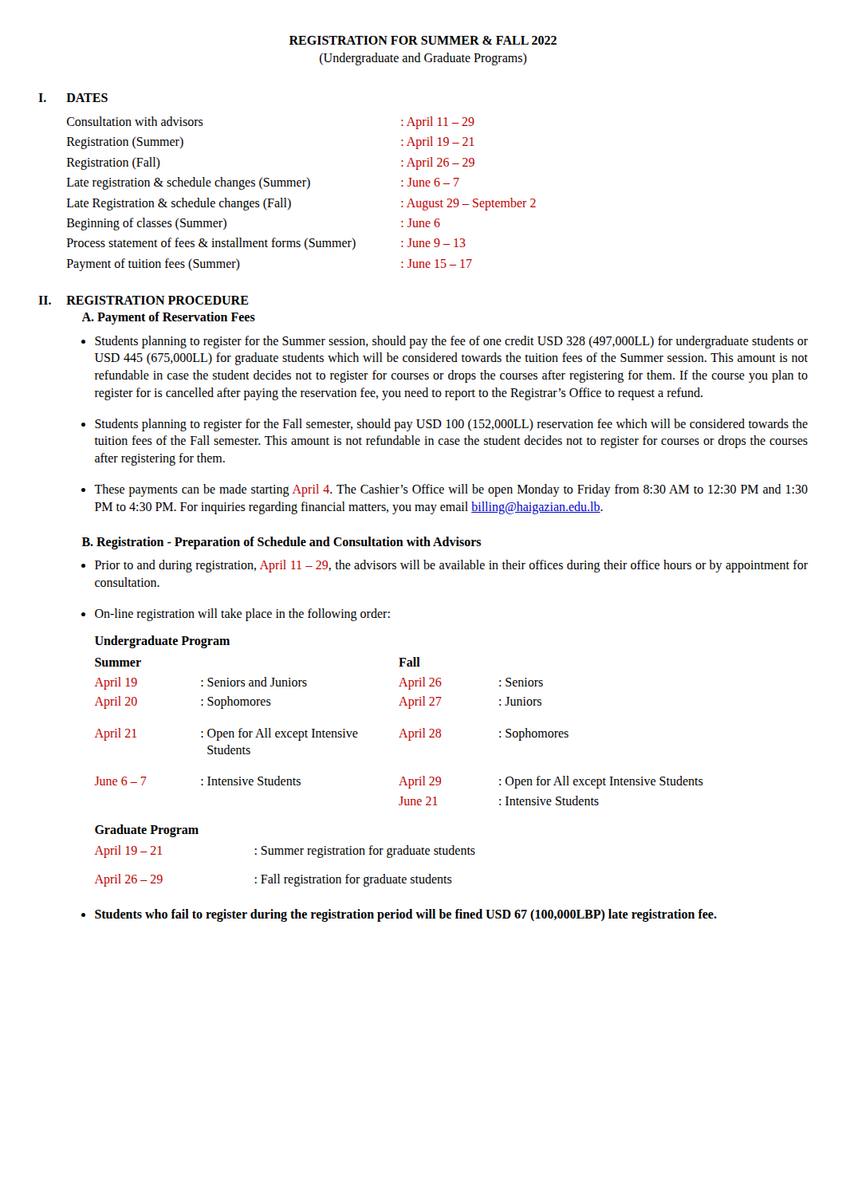Registration for Summer & Fall 2022
(Undergraduate and Graduate Programs)
I. DATES
| Consultation with advisors | : April 11 – 29 |
| Registration (Summer) | : April 19 – 21 |
| Registration (Fall) | : April 26 – 29 |
| Late registration & schedule changes (Summer) | : June 6 – 7 |
| Late Registration & schedule changes (Fall) | : August 29 – September 2 |
| Beginning of classes (Summer) | : June 6 |
| Process statement of fees & installment forms (Summer) | : June 9 – 13 |
| Payment of tuition fees (Summer) | : June 15 – 17 |
II. REGISTRATION PROCEDURE
A. Payment of Reservation Fees
Students planning to register for the Summer session, should pay the fee of one credit USD 328 (497,000LL) for undergraduate students or USD 445 (675,000LL) for graduate students which will be considered towards the tuition fees of the Summer session. This amount is not refundable in case the student decides not to register for courses or drops the courses after registering for them. If the course you plan to register for is cancelled after paying the reservation fee, you need to report to the Registrar’s Office to request a refund.
Students planning to register for the Fall semester, should pay USD 100 (152,000LL) reservation fee which will be considered towards the tuition fees of the Fall semester. This amount is not refundable in case the student decides not to register for courses or drops the courses after registering for them.
These payments can be made starting April 4. The Cashier’s Office will be open Monday to Friday from 8:30 AM to 12:30 PM and 1:30 PM to 4:30 PM. For inquiries regarding financial matters, you may email billing@haigazian.edu.lb.
B. Registration - Preparation of Schedule and Consultation with Advisors
Prior to and during registration, April 11 – 29, the advisors will be available in their offices during their office hours or by appointment for consultation.
On-line registration will take place in the following order:
Undergraduate Program
| Summer | Fall |
| April 19 | : Seniors and Juniors | April 26 | : Seniors |
| April 20 | : Sophomores | April 27 | : Juniors |
| April 21 | : Open for All except Intensive Students | April 28 | : Sophomores |
| June 6 – 7 | : Intensive Students | April 29 | : Open for All except Intensive Students |
| | | June 21 | : Intensive Students |
Graduate Program
| April 19 – 21 | : Summer registration for graduate students |
| April 26 – 29 | : Fall registration for graduate students |
Students who fail to register during the registration period will be fined USD 67 (100,000LBP) late registration fee.